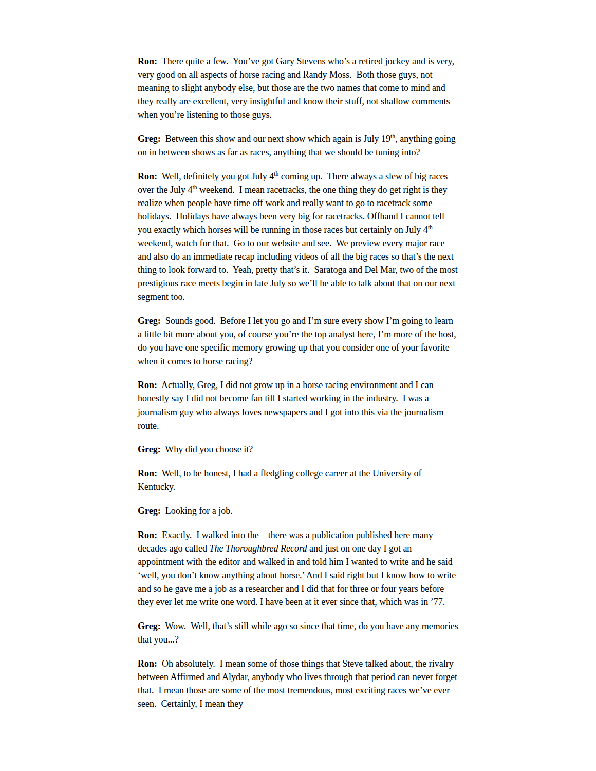Ron: There quite a few. You’ve got Gary Stevens who’s a retired jockey and is very, very good on all aspects of horse racing and Randy Moss. Both those guys, not meaning to slight anybody else, but those are the two names that come to mind and they really are excellent, very insightful and know their stuff, not shallow comments when you’re listening to those guys.
Greg: Between this show and our next show which again is July 19th, anything going on in between shows as far as races, anything that we should be tuning into?
Ron: Well, definitely you got July 4th coming up. There always a slew of big races over the July 4th weekend. I mean racetracks, the one thing they do get right is they realize when people have time off work and really want to go to racetrack some holidays. Holidays have always been very big for racetracks. Offhand I cannot tell you exactly which horses will be running in those races but certainly on July 4th weekend, watch for that. Go to our website and see. We preview every major race and also do an immediate recap including videos of all the big races so that’s the next thing to look forward to. Yeah, pretty that’s it. Saratoga and Del Mar, two of the most prestigious race meets begin in late July so we’ll be able to talk about that on our next segment too.
Greg: Sounds good. Before I let you go and I’m sure every show I’m going to learn a little bit more about you, of course you’re the top analyst here, I’m more of the host, do you have one specific memory growing up that you consider one of your favorite when it comes to horse racing?
Ron: Actually, Greg, I did not grow up in a horse racing environment and I can honestly say I did not become fan till I started working in the industry. I was a journalism guy who always loves newspapers and I got into this via the journalism route.
Greg: Why did you choose it?
Ron: Well, to be honest, I had a fledgling college career at the University of Kentucky.
Greg: Looking for a job.
Ron: Exactly. I walked into the – there was a publication published here many decades ago called The Thoroughbred Record and just on one day I got an appointment with the editor and walked in and told him I wanted to write and he said ‘well, you don’t know anything about horse.’ And I said right but I know how to write and so he gave me a job as a researcher and I did that for three or four years before they ever let me write one word. I have been at it ever since that, which was in ’77.
Greg: Wow. Well, that’s still while ago so since that time, do you have any memories that you...?
Ron: Oh absolutely. I mean some of those things that Steve talked about, the rivalry between Affirmed and Alydar, anybody who lives through that period can never forget that. I mean those are some of the most tremendous, most exciting races we’ve ever seen. Certainly, I mean they